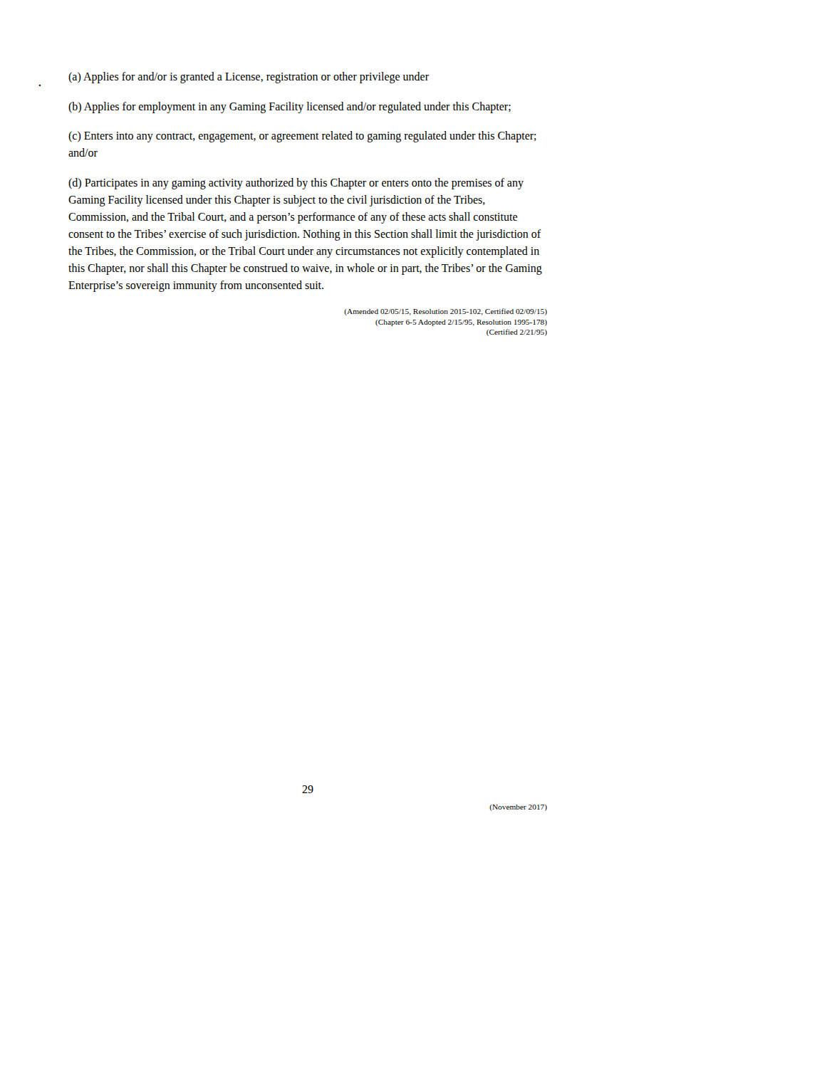·
(a) Applies for and/or is granted a License, registration or other privilege under
(b) Applies for employment in any Gaming Facility licensed and/or regulated under this Chapter;
(c) Enters into any contract, engagement, or agreement related to gaming regulated under this Chapter; and/or
(d) Participates in any gaming activity authorized by this Chapter or enters onto the premises of any Gaming Facility licensed under this Chapter is subject to the civil jurisdiction of the Tribes, Commission, and the Tribal Court, and a person’s performance of any of these acts shall constitute consent to the Tribes’ exercise of such jurisdiction. Nothing in this Section shall limit the jurisdiction of the Tribes, the Commission, or the Tribal Court under any circumstances not explicitly contemplated in this Chapter, nor shall this Chapter be construed to waive, in whole or in part, the Tribes’ or the Gaming Enterprise’s sovereign immunity from unconsented suit.
(Amended 02/05/15, Resolution 2015-102, Certified 02/09/15)
(Chapter 6-5 Adopted 2/15/95, Resolution 1995-178)
(Certified 2/21/95)
29
(November 2017)